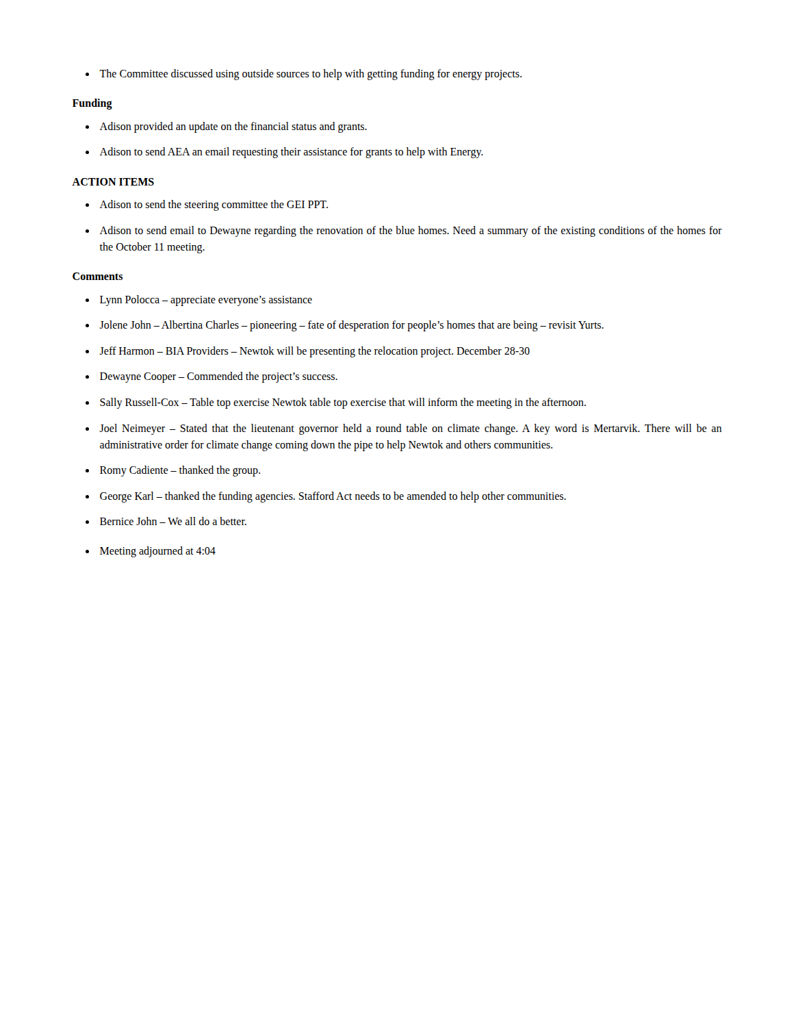The Committee discussed using outside sources to help with getting funding for energy projects.
Funding
Adison provided an update on the financial status and grants.
Adison to send AEA an email requesting their assistance for grants to help with Energy.
ACTION ITEMS
Adison to send the steering committee the GEI PPT.
Adison to send email to Dewayne regarding the renovation of the blue homes. Need a summary of the existing conditions of the homes for the October 11 meeting.
Comments
Lynn Polocca – appreciate everyone’s assistance
Jolene John – Albertina Charles – pioneering – fate of desperation for people’s homes that are being – revisit Yurts.
Jeff Harmon – BIA Providers – Newtok will be presenting the relocation project. December 28-30
Dewayne Cooper – Commended the project’s success.
Sally Russell-Cox – Table top exercise Newtok table top exercise that will inform the meeting in the afternoon.
Joel Neimeyer – Stated that the lieutenant governor held a round table on climate change. A key word is Mertarvik. There will be an administrative order for climate change coming down the pipe to help Newtok and others communities.
Romy Cadiente – thanked the group.
George Karl – thanked the funding agencies. Stafford Act needs to be amended to help other communities.
Bernice John – We all do a better.
Meeting adjourned at 4:04